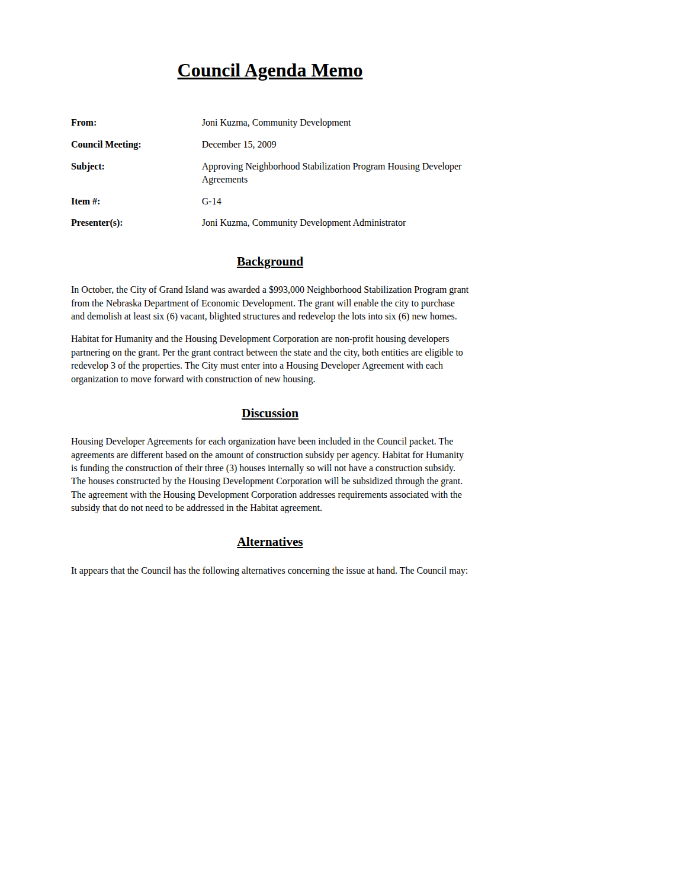Council Agenda Memo
| From: | Joni Kuzma, Community Development |
| Council Meeting: | December 15, 2009 |
| Subject: | Approving Neighborhood Stabilization Program Housing Developer Agreements |
| Item #: | G-14 |
| Presenter(s): | Joni Kuzma, Community Development Administrator |
Background
In October, the City of Grand Island was awarded a $993,000 Neighborhood Stabilization Program grant from the Nebraska Department of Economic Development. The grant will enable the city to purchase and demolish at least six (6) vacant, blighted structures and redevelop the lots into six (6) new homes.
Habitat for Humanity and the Housing Development Corporation are non-profit housing developers partnering on the grant. Per the grant contract between the state and the city, both entities are eligible to redevelop 3 of the properties. The City must enter into a Housing Developer Agreement with each organization to move forward with construction of new housing.
Discussion
Housing Developer Agreements for each organization have been included in the Council packet. The agreements are different based on the amount of construction subsidy per agency. Habitat for Humanity is funding the construction of their three (3) houses internally so will not have a construction subsidy. The houses constructed by the Housing Development Corporation will be subsidized through the grant. The agreement with the Housing Development Corporation addresses requirements associated with the subsidy that do not need to be addressed in the Habitat agreement.
Alternatives
It appears that the Council has the following alternatives concerning the issue at hand. The Council may: